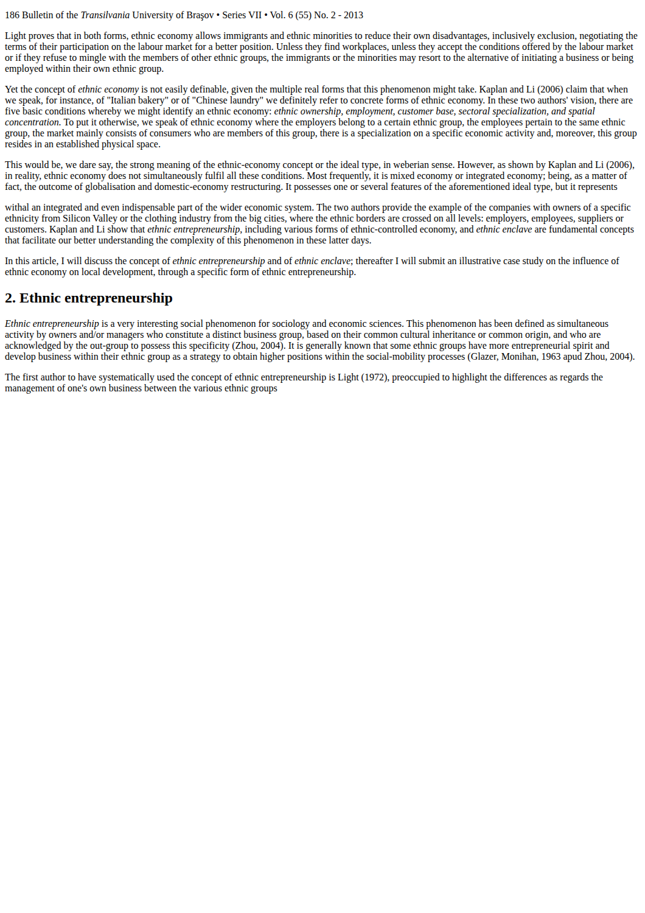186 Bulletin of the Transilvania University of Braşov • Series VII • Vol. 6 (55) No. 2 - 2013
Light proves that in both forms, ethnic economy allows immigrants and ethnic minorities to reduce their own disadvantages, inclusively exclusion, negotiating the terms of their participation on the labour market for a better position. Unless they find workplaces, unless they accept the conditions offered by the labour market or if they refuse to mingle with the members of other ethnic groups, the immigrants or the minorities may resort to the alternative of initiating a business or being employed within their own ethnic group.
Yet the concept of ethnic economy is not easily definable, given the multiple real forms that this phenomenon might take. Kaplan and Li (2006) claim that when we speak, for instance, of "Italian bakery" or of "Chinese laundry" we definitely refer to concrete forms of ethnic economy. In these two authors' vision, there are five basic conditions whereby we might identify an ethnic economy: ethnic ownership, employment, customer base, sectoral specialization, and spatial concentration. To put it otherwise, we speak of ethnic economy where the employers belong to a certain ethnic group, the employees pertain to the same ethnic group, the market mainly consists of consumers who are members of this group, there is a specialization on a specific economic activity and, moreover, this group resides in an established physical space.
This would be, we dare say, the strong meaning of the ethnic-economy concept or the ideal type, in weberian sense. However, as shown by Kaplan and Li (2006), in reality, ethnic economy does not simultaneously fulfil all these conditions. Most frequently, it is mixed economy or integrated economy; being, as a matter of fact, the outcome of globalisation and domestic-economy restructuring. It possesses one or several features of the aforementioned ideal type, but it represents
withal an integrated and even indispensable part of the wider economic system. The two authors provide the example of the companies with owners of a specific ethnicity from Silicon Valley or the clothing industry from the big cities, where the ethnic borders are crossed on all levels: employers, employees, suppliers or customers. Kaplan and Li show that ethnic entrepreneurship, including various forms of ethnic-controlled economy, and ethnic enclave are fundamental concepts that facilitate our better understanding the complexity of this phenomenon in these latter days.
In this article, I will discuss the concept of ethnic entrepreneurship and of ethnic enclave; thereafter I will submit an illustrative case study on the influence of ethnic economy on local development, through a specific form of ethnic entrepreneurship.
2. Ethnic entrepreneurship
Ethnic entrepreneurship is a very interesting social phenomenon for sociology and economic sciences. This phenomenon has been defined as simultaneous activity by owners and/or managers who constitute a distinct business group, based on their common cultural inheritance or common origin, and who are acknowledged by the out-group to possess this specificity (Zhou, 2004). It is generally known that some ethnic groups have more entrepreneurial spirit and develop business within their ethnic group as a strategy to obtain higher positions within the social-mobility processes (Glazer, Monihan, 1963 apud Zhou, 2004).
The first author to have systematically used the concept of ethnic entrepreneurship is Light (1972), preoccupied to highlight the differences as regards the management of one's own business between the various ethnic groups